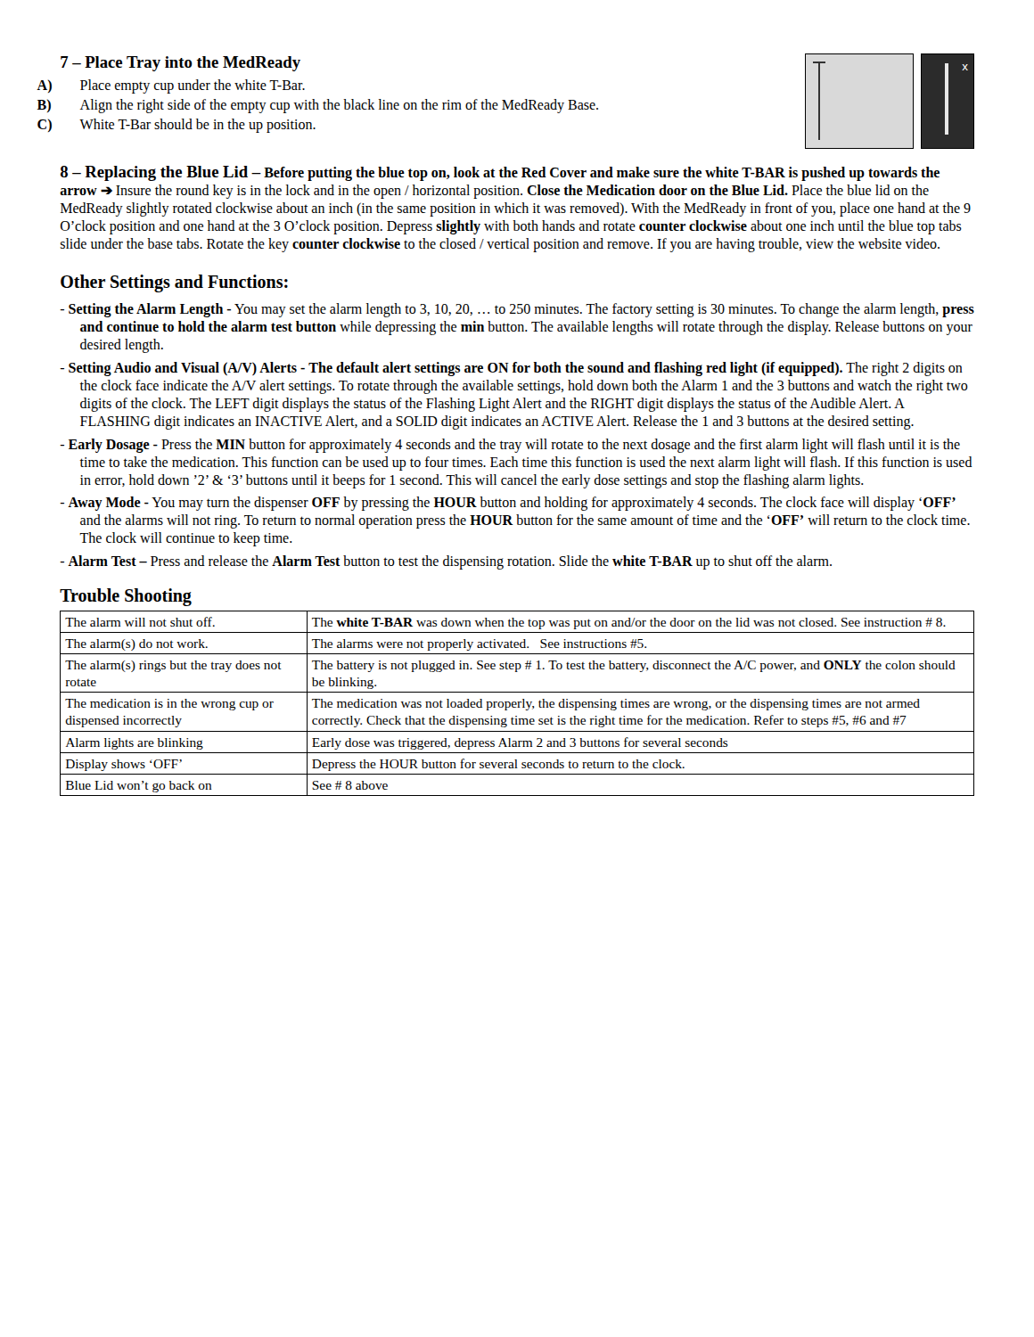7 – Place Tray into the MedReady
A) Place empty cup under the white T-Bar.
B) Align the right side of the empty cup with the black line on the rim of the MedReady Base.
C) White T-Bar should be in the up position.
8 – Replacing the Blue Lid – Before putting the blue top on, look at the Red Cover and make sure the white T-BAR is pushed up towards the arrow ➔ Insure the round key is in the lock and in the open / horizontal position. Close the Medication door on the Blue Lid. Place the blue lid on the MedReady slightly rotated clockwise about an inch (in the same position in which it was removed). With the MedReady in front of you, place one hand at the 9 O’clock position and one hand at the 3 O’clock position. Depress slightly with both hands and rotate counter clockwise about one inch until the blue top tabs slide under the base tabs. Rotate the key counter clockwise to the closed / vertical position and remove. If you are having trouble, view the website video.
Other Settings and Functions:
Setting the Alarm Length - You may set the alarm length to 3, 10, 20, … to 250 minutes. The factory setting is 30 minutes. To change the alarm length, press and continue to hold the alarm test button while depressing the min button. The available lengths will rotate through the display. Release buttons on your desired length.
Setting Audio and Visual (A/V) Alerts - The default alert settings are ON for both the sound and flashing red light (if equipped). The right 2 digits on the clock face indicate the A/V alert settings. To rotate through the available settings, hold down both the Alarm 1 and the 3 buttons and watch the right two digits of the clock. The LEFT digit displays the status of the Flashing Light Alert and the RIGHT digit displays the status of the Audible Alert. A FLASHING digit indicates an INACTIVE Alert, and a SOLID digit indicates an ACTIVE Alert. Release the 1 and 3 buttons at the desired setting.
Early Dosage - Press the MIN button for approximately 4 seconds and the tray will rotate to the next dosage and the first alarm light will flash until it is the time to take the medication. This function can be used up to four times. Each time this function is used the next alarm light will flash. If this function is used in error, hold down ’2’ & ‘3’ buttons until it beeps for 1 second. This will cancel the early dose settings and stop the flashing alarm lights.
Away Mode - You may turn the dispenser OFF by pressing the HOUR button and holding for approximately 4 seconds. The clock face will display ‘OFF’ and the alarms will not ring. To return to normal operation press the HOUR button for the same amount of time and the ‘OFF’ will return to the clock time. The clock will continue to keep time.
Alarm Test – Press and release the Alarm Test button to test the dispensing rotation. Slide the white T-BAR up to shut off the alarm.
Trouble Shooting
| The alarm will not shut off. | The white T-BAR was down when the top was put on and/or the door on the lid was not closed. See instruction # 8. |
| The alarm(s) do not work. | The alarms were not properly activated. See instructions #5. |
| The alarm(s) rings but the tray does not rotate | The battery is not plugged in. See step # 1. To test the battery, disconnect the A/C power, and ONLY the colon should be blinking. |
| The medication is in the wrong cup or dispensed incorrectly | The medication was not loaded properly, the dispensing times are wrong, or the dispensing times are not armed correctly. Check that the dispensing time set is the right time for the medication. Refer to steps #5, #6 and #7 |
| Alarm lights are blinking | Early dose was triggered, depress Alarm 2 and 3 buttons for several seconds |
| Display shows ‘OFF’ | Depress the HOUR button for several seconds to return to the clock. |
| Blue Lid won’t go back on | See # 8 above |